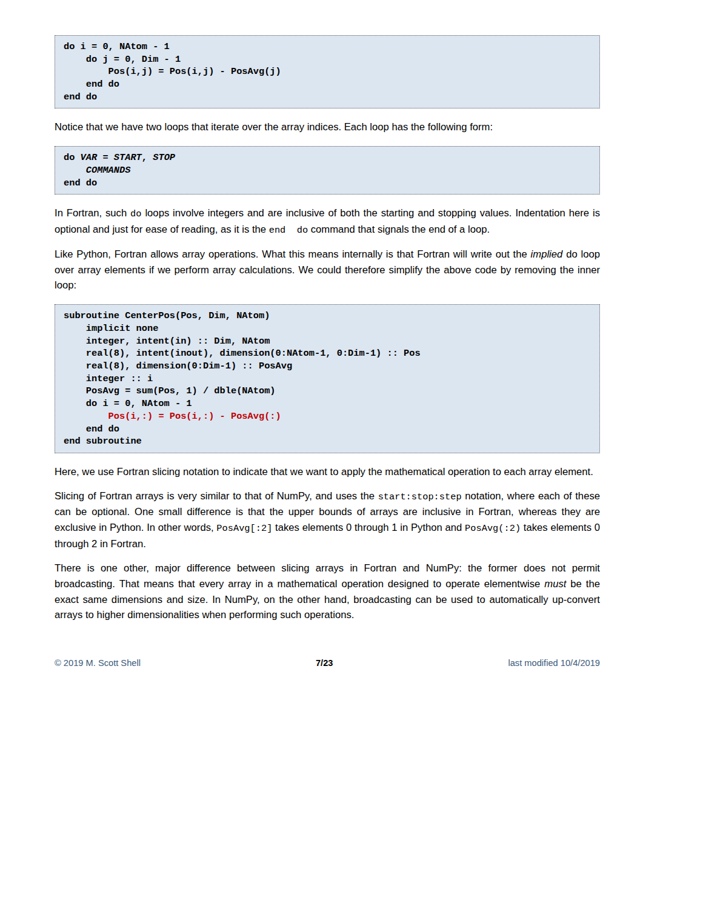do i = 0, NAtom - 1
    do j = 0, Dim - 1
        Pos(i,j) = Pos(i,j) - PosAvg(j)
    end do
end do
Notice that we have two loops that iterate over the array indices. Each loop has the following form:
do VAR = START, STOP
    COMMANDS
end do
In Fortran, such do loops involve integers and are inclusive of both the starting and stopping values. Indentation here is optional and just for ease of reading, as it is the end do command that signals the end of a loop.
Like Python, Fortran allows array operations. What this means internally is that Fortran will write out the implied do loop over array elements if we perform array calculations. We could therefore simplify the above code by removing the inner loop:
subroutine CenterPos(Pos, Dim, NAtom)
    implicit none
    integer, intent(in) :: Dim, NAtom
    real(8), intent(inout), dimension(0:NAtom-1, 0:Dim-1) :: Pos
    real(8), dimension(0:Dim-1) :: PosAvg
    integer :: i
    PosAvg = sum(Pos, 1) / dble(NAtom)
    do i = 0, NAtom - 1
        Pos(i,:) = Pos(i,:) - PosAvg(:)
    end do
end subroutine
Here, we use Fortran slicing notation to indicate that we want to apply the mathematical operation to each array element.
Slicing of Fortran arrays is very similar to that of NumPy, and uses the start:stop:step notation, where each of these can be optional. One small difference is that the upper bounds of arrays are inclusive in Fortran, whereas they are exclusive in Python. In other words, PosAvg[:2] takes elements 0 through 1 in Python and PosAvg(:2) takes elements 0 through 2 in Fortran.
There is one other, major difference between slicing arrays in Fortran and NumPy: the former does not permit broadcasting. That means that every array in a mathematical operation designed to operate elementwise must be the exact same dimensions and size. In NumPy, on the other hand, broadcasting can be used to automatically up-convert arrays to higher dimensionalities when performing such operations.
© 2019 M. Scott Shell 7/23 last modified 10/4/2019